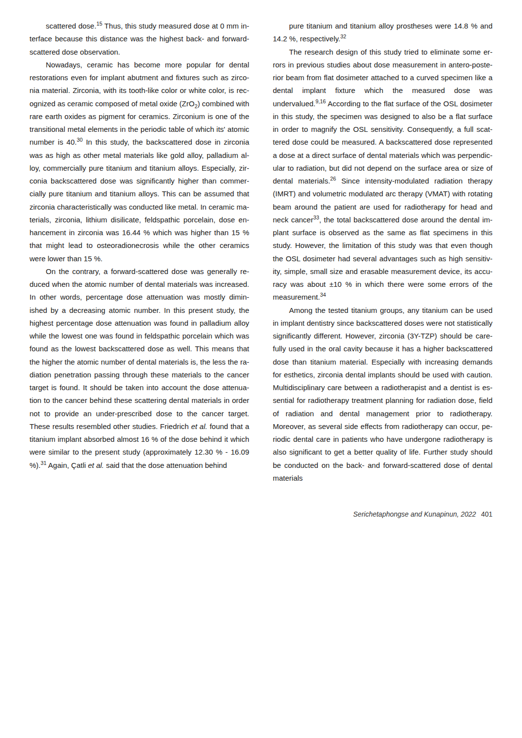scattered dose.15 Thus, this study measured dose at 0 mm interface because this distance was the highest back- and forward-scattered dose observation.
Nowadays, ceramic has become more popular for dental restorations even for implant abutment and fixtures such as zirconia material. Zirconia, with its tooth-like color or white color, is recognized as ceramic composed of metal oxide (ZrO2) combined with rare earth oxides as pigment for ceramics. Zirconium is one of the transitional metal elements in the periodic table of which its' atomic number is 40.30 In this study, the backscattered dose in zirconia was as high as other metal materials like gold alloy, palladium alloy, commercially pure titanium and titanium alloys. Especially, zirconia backscattered dose was significantly higher than commercially pure titanium and titanium alloys. This can be assumed that zirconia characteristically was conducted like metal. In ceramic materials, zirconia, lithium disilicate, feldspathic porcelain, dose enhancement in zirconia was 16.44 % which was higher than 15 % that might lead to osteoradionecrosis while the other ceramics were lower than 15 %.
On the contrary, a forward-scattered dose was generally reduced when the atomic number of dental materials was increased. In other words, percentage dose attenuation was mostly diminished by a decreasing atomic number. In this present study, the highest percentage dose attenuation was found in palladium alloy while the lowest one was found in feldspathic porcelain which was found as the lowest backscattered dose as well. This means that the higher the atomic number of dental materials is, the less the radiation penetration passing through these materials to the cancer target is found. It should be taken into account the dose attenuation to the cancer behind these scattering dental materials in order not to provide an under-prescribed dose to the cancer target. These results resembled other studies. Friedrich et al. found that a titanium implant absorbed almost 16 % of the dose behind it which were similar to the present study (approximately 12.30 % - 16.09 %).31 Again, Çatli et al. said that the dose attenuation behind
pure titanium and titanium alloy prostheses were 14.8 % and 14.2 %, respectively.32
The research design of this study tried to eliminate some errors in previous studies about dose measurement in antero-posterior beam from flat dosimeter attached to a curved specimen like a dental implant fixture which the measured dose was undervalued.9,16 According to the flat surface of the OSL dosimeter in this study, the specimen was designed to also be a flat surface in order to magnify the OSL sensitivity. Consequently, a full scattered dose could be measured. A backscattered dose represented a dose at a direct surface of dental materials which was perpendicular to radiation, but did not depend on the surface area or size of dental materials.26 Since intensity-modulated radiation therapy (IMRT) and volumetric modulated arc therapy (VMAT) with rotating beam around the patient are used for radiotherapy for head and neck cancer33, the total backscattered dose around the dental implant surface is observed as the same as flat specimens in this study. However, the limitation of this study was that even though the OSL dosimeter had several advantages such as high sensitivity, simple, small size and erasable measurement device, its accuracy was about ±10 % in which there were some errors of the measurement.34
Among the tested titanium groups, any titanium can be used in implant dentistry since backscattered doses were not statistically significantly different. However, zirconia (3Y-TZP) should be carefully used in the oral cavity because it has a higher backscattered dose than titanium material. Especially with increasing demands for esthetics, zirconia dental implants should be used with caution. Multidisciplinary care between a radiotherapist and a dentist is essential for radiotherapy treatment planning for radiation dose, field of radiation and dental management prior to radiotherapy. Moreover, as several side effects from radiotherapy can occur, periodic dental care in patients who have undergone radiotherapy is also significant to get a better quality of life. Further study should be conducted on the back- and forward-scattered dose of dental materials
Serichetaphongse and Kunapinun, 2022401